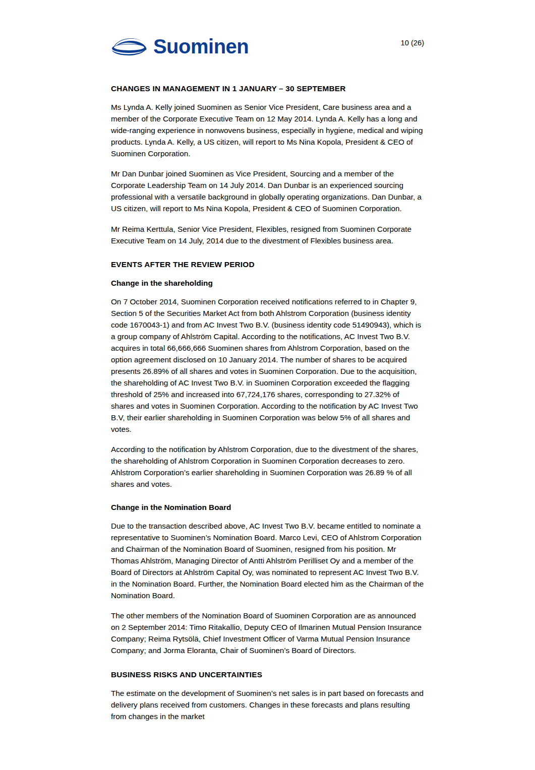Suominen
10 (26)
CHANGES IN MANAGEMENT IN 1 JANUARY – 30 SEPTEMBER
Ms Lynda A. Kelly joined Suominen as Senior Vice President, Care business area and a member of the Corporate Executive Team on 12 May 2014. Lynda A. Kelly has a long and wide-ranging experience in nonwovens business, especially in hygiene, medical and wiping products. Lynda A. Kelly, a US citizen, will report to Ms Nina Kopola, President & CEO of Suominen Corporation.
Mr Dan Dunbar joined Suominen as Vice President, Sourcing and a member of the Corporate Leadership Team on 14 July 2014. Dan Dunbar is an experienced sourcing professional with a versatile background in globally operating organizations. Dan Dunbar, a US citizen, will report to Ms Nina Kopola, President & CEO of Suominen Corporation.
Mr Reima Kerttula, Senior Vice President, Flexibles, resigned from Suominen Corporate Executive Team on 14 July, 2014 due to the divestment of Flexibles business area.
EVENTS AFTER THE REVIEW PERIOD
Change in the shareholding
On 7 October 2014, Suominen Corporation received notifications referred to in Chapter 9, Section 5 of the Securities Market Act from both Ahlstrom Corporation (business identity code 1670043-1) and from AC Invest Two B.V. (business identity code 51490943), which is a group company of Ahlström Capital. According to the notifications, AC Invest Two B.V. acquires in total 66,666,666 Suominen shares from Ahlstrom Corporation, based on the option agreement disclosed on 10 January 2014. The number of shares to be acquired presents 26.89% of all shares and votes in Suominen Corporation. Due to the acquisition, the shareholding of AC Invest Two B.V. in Suominen Corporation exceeded the flagging threshold of 25% and increased into 67,724,176 shares, corresponding to 27.32% of shares and votes in Suominen Corporation. According to the notification by AC Invest Two B.V, their earlier shareholding in Suominen Corporation was below 5% of all shares and votes.
According to the notification by Ahlstrom Corporation, due to the divestment of the shares, the shareholding of Ahlstrom Corporation in Suominen Corporation decreases to zero. Ahlstrom Corporation’s earlier shareholding in Suominen Corporation was 26.89 % of all shares and votes.
Change in the Nomination Board
Due to the transaction described above, AC Invest Two B.V. became entitled to nominate a representative to Suominen’s Nomination Board. Marco Levi, CEO of Ahlstrom Corporation and Chairman of the Nomination Board of Suominen, resigned from his position. Mr Thomas Ahlström, Managing Director of Antti Ahlström Perilliset Oy and a member of the Board of Directors at Ahlström Capital Oy, was nominated to represent AC Invest Two B.V. in the Nomination Board. Further, the Nomination Board elected him as the Chairman of the Nomination Board.
The other members of the Nomination Board of Suominen Corporation are as announced on 2 September 2014: Timo Ritakallio, Deputy CEO of Ilmarinen Mutual Pension Insurance Company; Reima Rytsölä, Chief Investment Officer of Varma Mutual Pension Insurance Company; and Jorma Eloranta, Chair of Suominen’s Board of Directors.
BUSINESS RISKS AND UNCERTAINTIES
The estimate on the development of Suominen’s net sales is in part based on forecasts and delivery plans received from customers. Changes in these forecasts and plans resulting from changes in the market